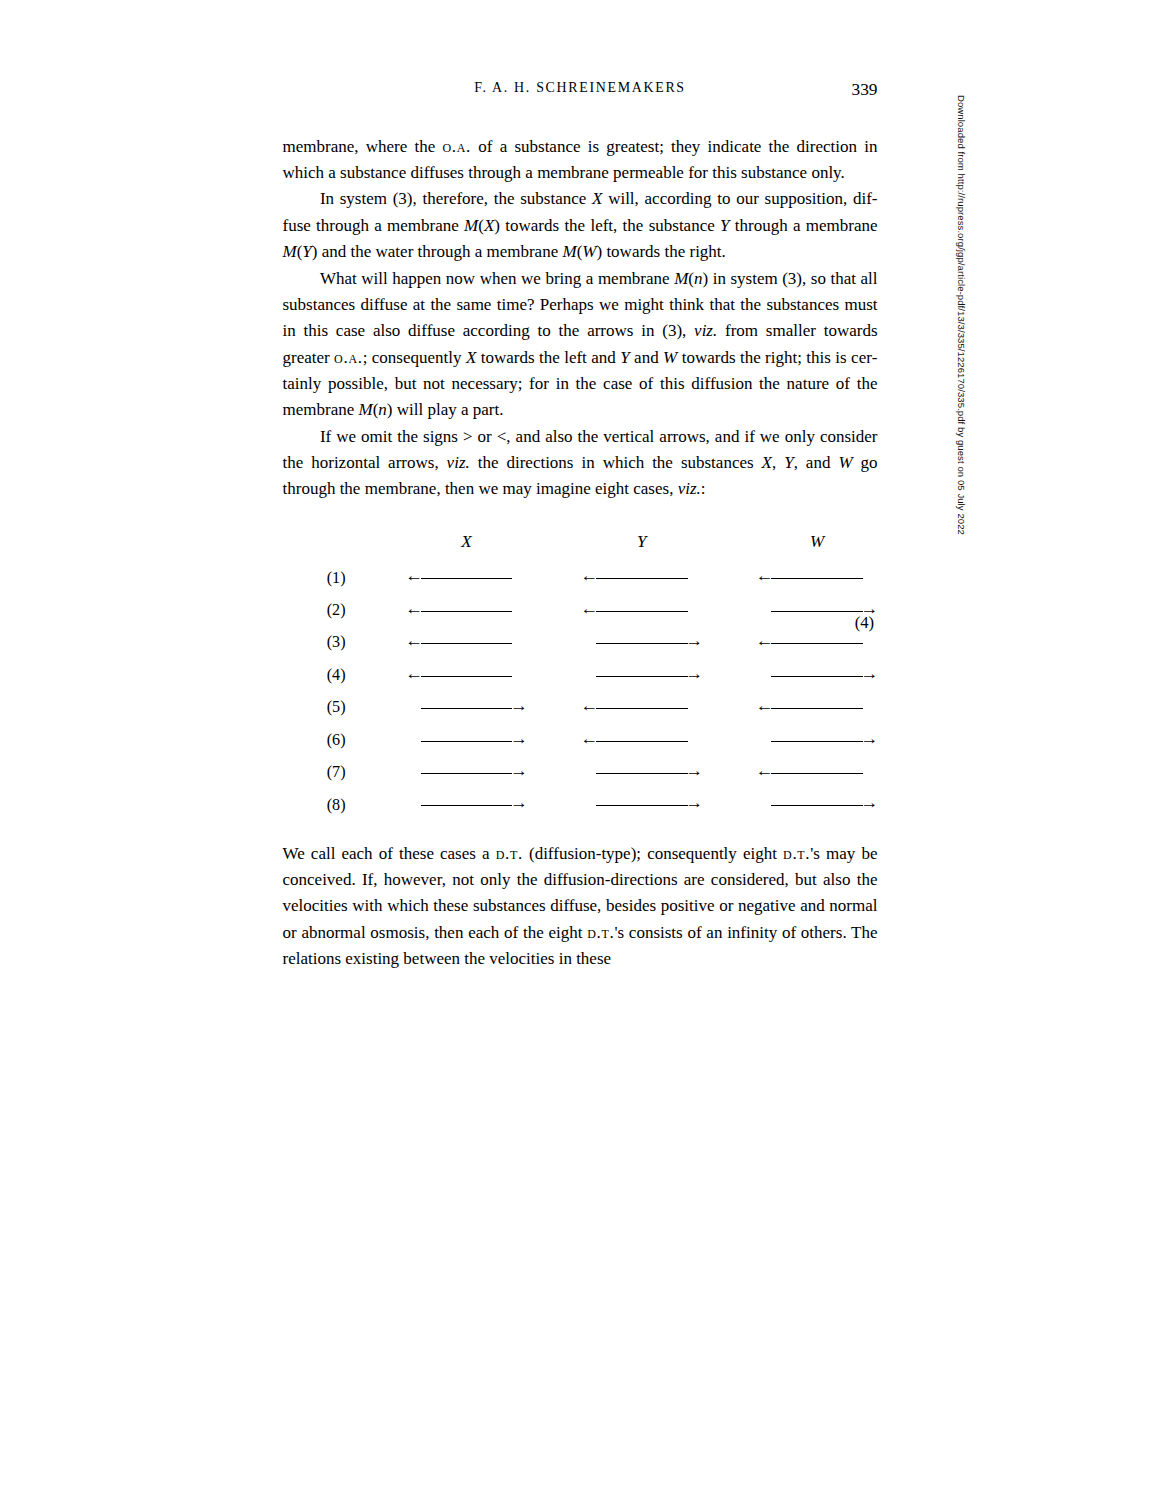Downloaded from http://rupress.org/jgp/article-pdf/13/3/335/1226170/335.pdf by guest on 05 July 2022
F. A. H. Schreinemakers 339
membrane, where the o.a. of a substance is greatest; they indicate the direction in which a substance diffuses through a membrane permeable for this substance only.
In system (3), therefore, the substance X will, according to our supposition, diffuse through a membrane M(X) towards the left, the substance Y through a membrane M(Y) and the water through a membrane M(W) towards the right.
What will happen now when we bring a membrane M(n) in system (3), so that all substances diffuse at the same time? Perhaps we might think that the substances must in this case also diffuse according to the arrows in (3), viz. from smaller towards greater o.a.; consequently X towards the left and Y and W towards the right; this is certainly possible, but not necessary; for in the case of this diffusion the nature of the membrane M(n) will play a part.
If we omit the signs > or <, and also the vertical arrows, and if we only consider the horizontal arrows, viz. the directions in which the substances X, Y, and W go through the membrane, then we may imagine eight cases, viz.:
(4)
| | X | Y | W |
| --- | --- | --- | --- |
| (1) | ← | ← | ← |
| (2) | ← | ← | → |
| (3) | ← | → | ← |
| (4) | ← | → | → |
| (5) | → | ← | ← |
| (6) | → | ← | → |
| (7) | → | → | ← |
| (8) | → | → | → |
We call each of these cases a d.t. (diffusion-type); consequently eight d.t.'s may be conceived. If, however, not only the diffusion-directions are considered, but also the velocities with which these substances diffuse, besides positive or negative and normal or abnormal osmosis, then each of the eight d.t.'s consists of an infinity of others. The relations existing between the velocities in these